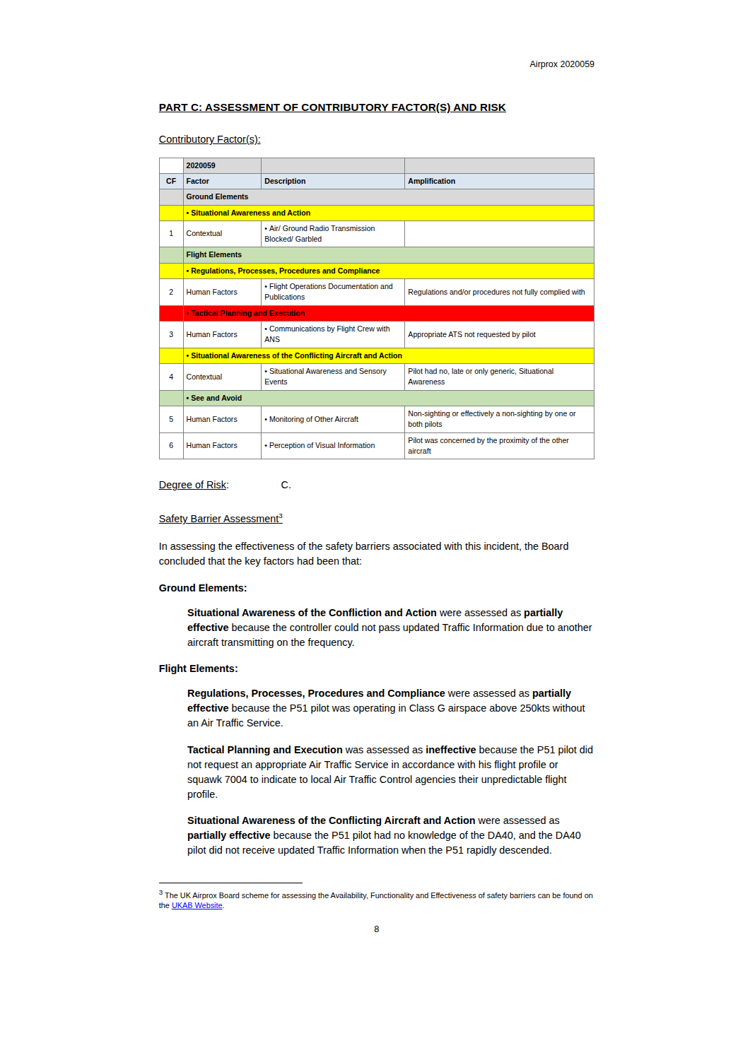Airprox 2020059
PART C: ASSESSMENT OF CONTRIBUTORY FACTOR(S) AND RISK
Contributory Factor(s):
| | 2020059 | | |
| CF | Factor | Description | Amplification |
| | Ground Elements |
| | Situational Awareness and Action |
| 1 | Contextual | Air/ Ground Radio Transmission Blocked/ Garbled | |
| | Flight Elements |
| | Regulations, Processes, Procedures and Compliance |
| 2 | Human Factors | Flight Operations Documentation and Publications | Regulations and/or procedures not fully complied with |
| | Tactical Planning and Execution |
| 3 | Human Factors | Communications by Flight Crew with ANS | Appropriate ATS not requested by pilot |
| | Situational Awareness of the Conflicting Aircraft and Action |
| 4 | Contextual | Situational Awareness and Sensory Events | Pilot had no, late or only generic, Situational Awareness |
| | See and Avoid |
| 5 | Human Factors | Monitoring of Other Aircraft | Non-sighting or effectively a non-sighting by one or both pilots |
| 6 | Human Factors | Perception of Visual Information | Pilot was concerned by the proximity of the other aircraft |
Degree of Risk: C.
Safety Barrier Assessment3
In assessing the effectiveness of the safety barriers associated with this incident, the Board concluded that the key factors had been that:
Ground Elements:
Situational Awareness of the Confliction and Action were assessed as partially effective because the controller could not pass updated Traffic Information due to another aircraft transmitting on the frequency.
Flight Elements:
Regulations, Processes, Procedures and Compliance were assessed as partially effective because the P51 pilot was operating in Class G airspace above 250kts without an Air Traffic Service.
Tactical Planning and Execution was assessed as ineffective because the P51 pilot did not request an appropriate Air Traffic Service in accordance with his flight profile or squawk 7004 to indicate to local Air Traffic Control agencies their unpredictable flight profile.
Situational Awareness of the Conflicting Aircraft and Action were assessed as partially effective because the P51 pilot had no knowledge of the DA40, and the DA40 pilot did not receive updated Traffic Information when the P51 rapidly descended.
3 The UK Airprox Board scheme for assessing the Availability, Functionality and Effectiveness of safety barriers can be found on the UKAB Website.
8